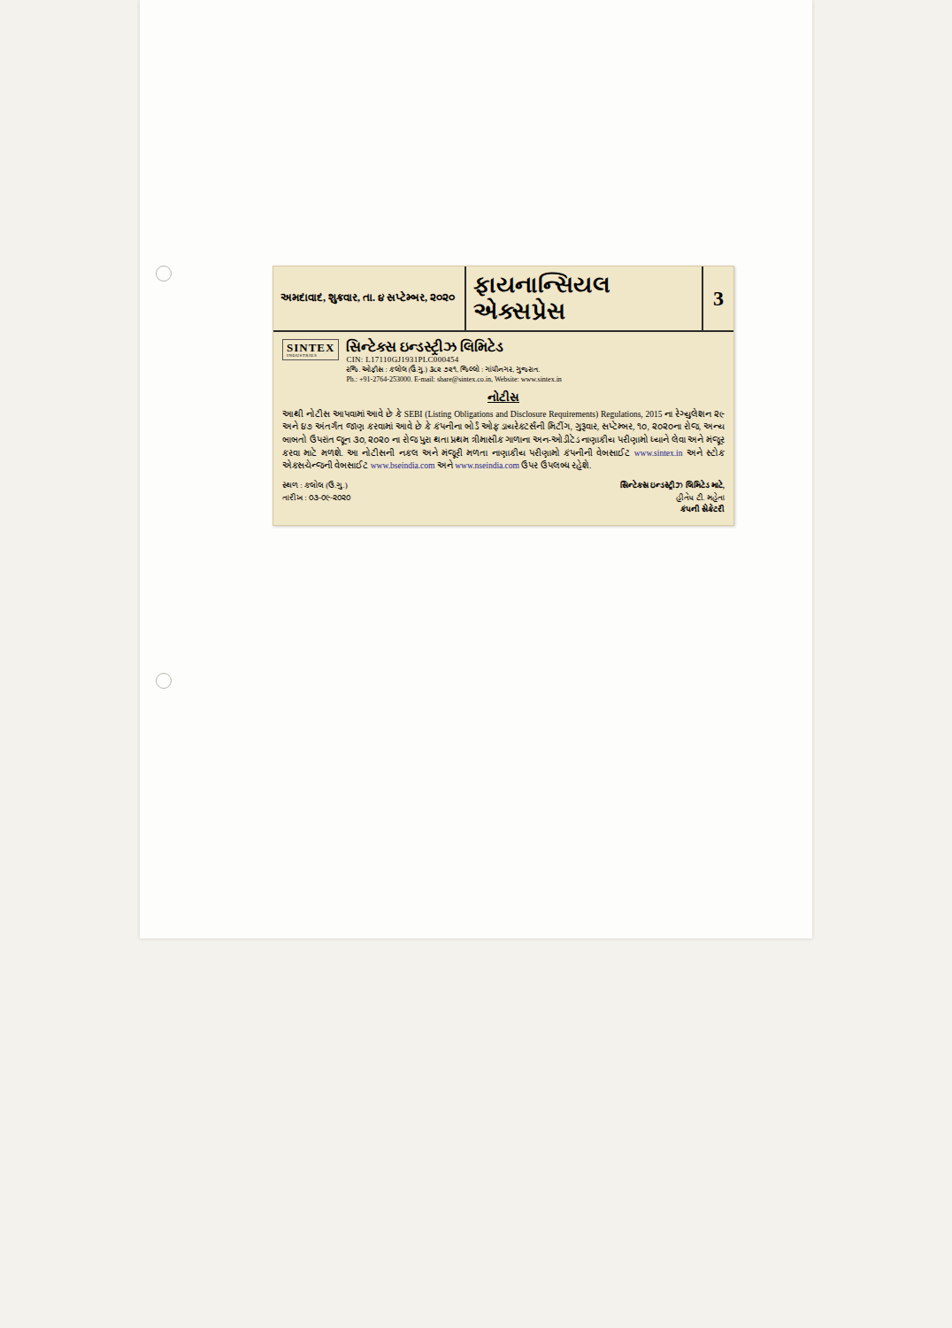અમદાવાદ, શુક્રવાર, તા. ૪ સપ્ટેમ્બર, ૨૦૨૦
ફાયનાન્સિયલ એક્સપ્રેસ
3
SINTEXINDUSTRIES
સિન્ટેક્સ ઇન્ડસ્ટ્રીઝ લિમિટેડ
CIN: L17110GJ1931PLC000454
રજિ. ઓફીસ : કલોલ (ઉ.ગુ.) ૩૮૨ ૭૨૧, જિલ્લો : ગાંધીનગર, ગુજરાત.
Ph.: +91-2764-253000. E-mail: share@sintex.co.in, Website: www.sintex.in
નોટીસ
આથી નોટીસ આપવામાં આવે છે કે SEBI (Listing Obligations and Disclosure Requirements) Regulations, 2015 ના રેગ્યુલેશન ૨૯ અને ૪૭ અંતર્ગત જાણ કરવામાં આવે છે કે કંપનીના બોર્ડ ઓફ ડાયરેક્ટર્સની મિટીંગ, ગુરૂવાર, સપ્ટેમ્બર, ૧૦, ૨૦૨૦ના રોજ, અન્ય બાબતો ઉપરાંત જૂન ૩૦, ૨૦૨૦ ના રોજ પુરા થતા પ્રથમ ત્રીમાસીક ગાળાના અન-ઓડીટેડ નાણાકીય પરીણામો ધ્યાને લેવા અને મંજૂર કરવા માટે મળશે. આ નોટીસની નકલ અને મંજૂરી મળતા નાણાકીય પરીણામો કંપનીની વેબસાઈટ www.sintex.in અને સ્ટોક એક્સચેન્જની વેબસાઈટ www.bseindia.com અને www.nseindia.com ઉપર ઉપલબ્ધ રહેશે.
સ્થળ : કલોલ (ઉ.ગુ.)
તારીખ : ૦૩-૦૯-૨૦૨૦
સિન્ટેક્સ ઇન્ડસ્ટ્રીઝ લિમિટેડ માટે,
હીતેષ ટી. મહેતા
કંપની સેક્રેટરી